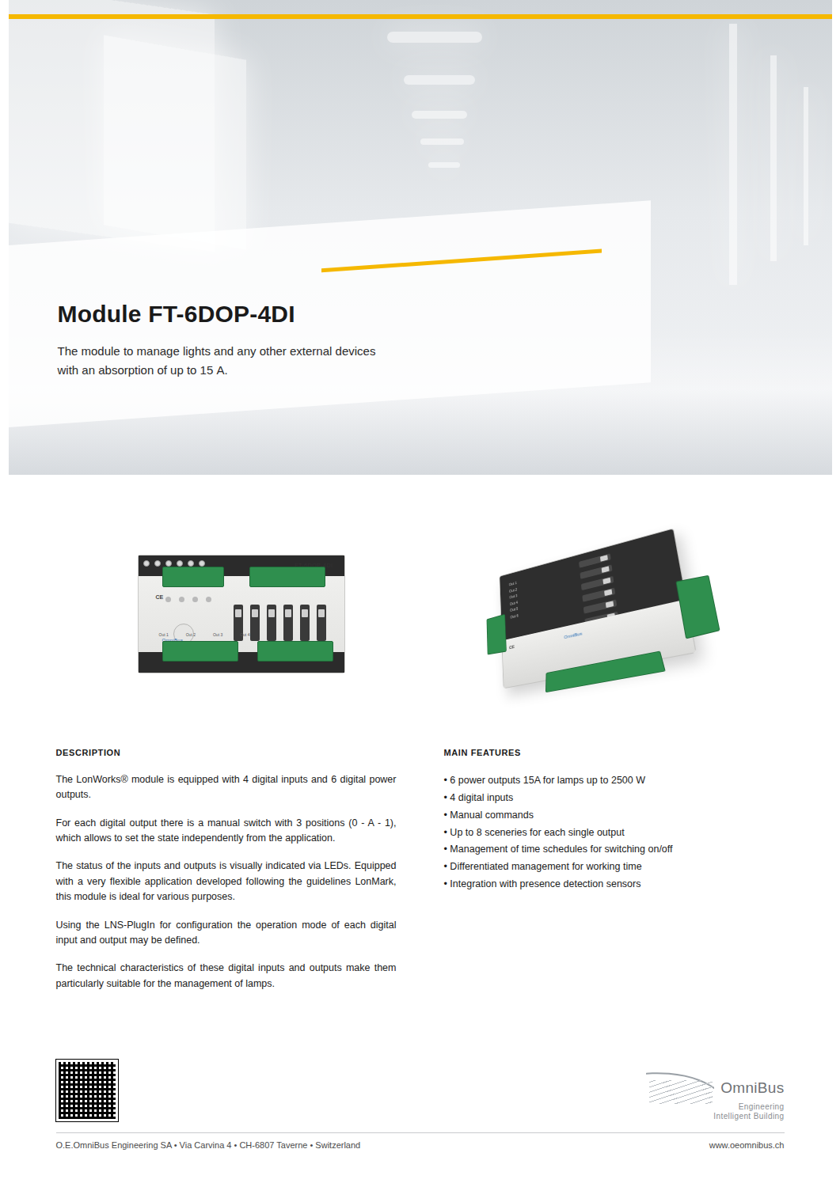Module FT-6DOP-4DI
The module to manage lights and any other external devices
with an absorption of up to 15 A.
FT-6DOP-4DI
CE
OmniBus
Out 1 Out 2 Out 3 Out 4
Out 1
Out 2
Out 3
Out 4
Out 5
Out 6
CE OmniBus
DESCRIPTION
The LonWorks® module is equipped with 4 digital inputs and 6 digital power outputs.
For each digital output there is a manual switch with 3 positions (0 - A - 1), which allows to set the state independently from the application.
The status of the inputs and outputs is visually indicated via LEDs. Equipped with a very flexible application developed following the guidelines LonMark, this module is ideal for various purposes.
Using the LNS-PlugIn for configuration the operation mode of each digital input and output may be defined.
The technical characteristics of these digital inputs and outputs make them particularly suitable for the management of lamps.
MAIN FEATURES
6 power outputs 15A for lamps up to 2500 W
4 digital inputs
Manual commands
Up to 8 sceneries for each single output
Management of time schedules for switching on/off
Differentiated management for working time
Integration with presence detection sensors
OmniBus
Engineering
Intelligent Building
O.E.OmniBus Engineering SA • Via Carvina 4 • CH-6807 Taverne • Switzerland www.oeomnibus.ch